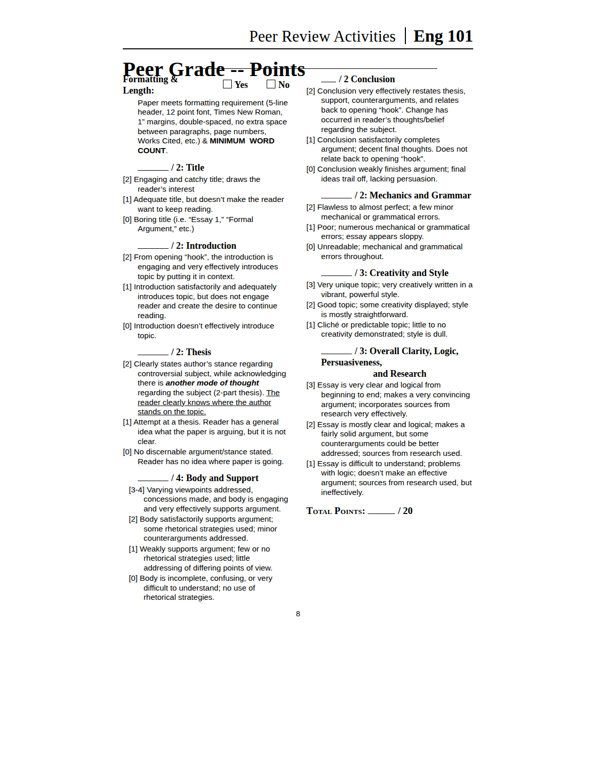Peer Review Activities Eng 101
Peer Grade -- Points
Formatting & Length: Yes No
Paper meets formatting requirement (5-line header, 12 point font, Times New Roman, 1” margins, double-spaced, no extra space between paragraphs, page numbers, Works Cited, etc.) & MINIMUM WORD COUNT.
/ 2: Title
[2] Engaging and catchy title; draws the reader’s interest
[1] Adequate title, but doesn’t make the reader want to keep reading.
[0] Boring title (i.e. “Essay 1,” “Formal Argument,” etc.)
/ 2: Introduction
[2] From opening “hook”, the introduction is engaging and very effectively introduces topic by putting it in context.
[1] Introduction satisfactorily and adequately introduces topic, but does not engage reader and create the desire to continue reading.
[0] Introduction doesn’t effectively introduce topic.
/ 2: Thesis
[2] Clearly states author’s stance regarding controversial subject, while acknowledging there is another mode of thought regarding the subject (2-part thesis). The reader clearly knows where the author stands on the topic.
[1] Attempt at a thesis. Reader has a general idea what the paper is arguing, but it is not clear.
[0] No discernable argument/stance stated. Reader has no idea where paper is going.
/ 4: Body and Support
[3-4] Varying viewpoints addressed, concessions made, and body is engaging and very effectively supports argument.
[2] Body satisfactorily supports argument; some rhetorical strategies used; minor counterarguments addressed.
[1] Weakly supports argument; few or no rhetorical strategies used; little addressing of differing points of view.
[0] Body is incomplete, confusing, or very difficult to understand; no use of rhetorical strategies.
/ 2 Conclusion
[2] Conclusion very effectively restates thesis, support, counterarguments, and relates back to opening “hook”. Change has occurred in reader’s thoughts/belief regarding the subject.
[1] Conclusion satisfactorily completes argument; decent final thoughts. Does not relate back to opening “hook”.
[0] Conclusion weakly finishes argument; final ideas trail off, lacking persuasion.
/ 2: Mechanics and Grammar
[2] Flawless to almost perfect; a few minor mechanical or grammatical errors.
[1] Poor; numerous mechanical or grammatical errors; essay appears sloppy.
[0] Unreadable; mechanical and grammatical errors throughout.
/ 3: Creativity and Style
[3] Very unique topic; very creatively written in a vibrant, powerful style.
[2] Good topic; some creativity displayed; style is mostly straightforward.
[1] Cliché or predictable topic; little to no creativity demonstrated; style is dull.
/ 3: Overall Clarity, Logic, Persuasiveness,and Research
[3] Essay is very clear and logical from beginning to end; makes a very convincing argument; incorporates sources from research very effectively.
[2] Essay is mostly clear and logical; makes a fairly solid argument, but some counterarguments could be better addressed; sources from research used.
[1] Essay is difficult to understand; problems with logic; doesn’t make an effective argument; sources from research used, but ineffectively.
Total Points: / 20
8